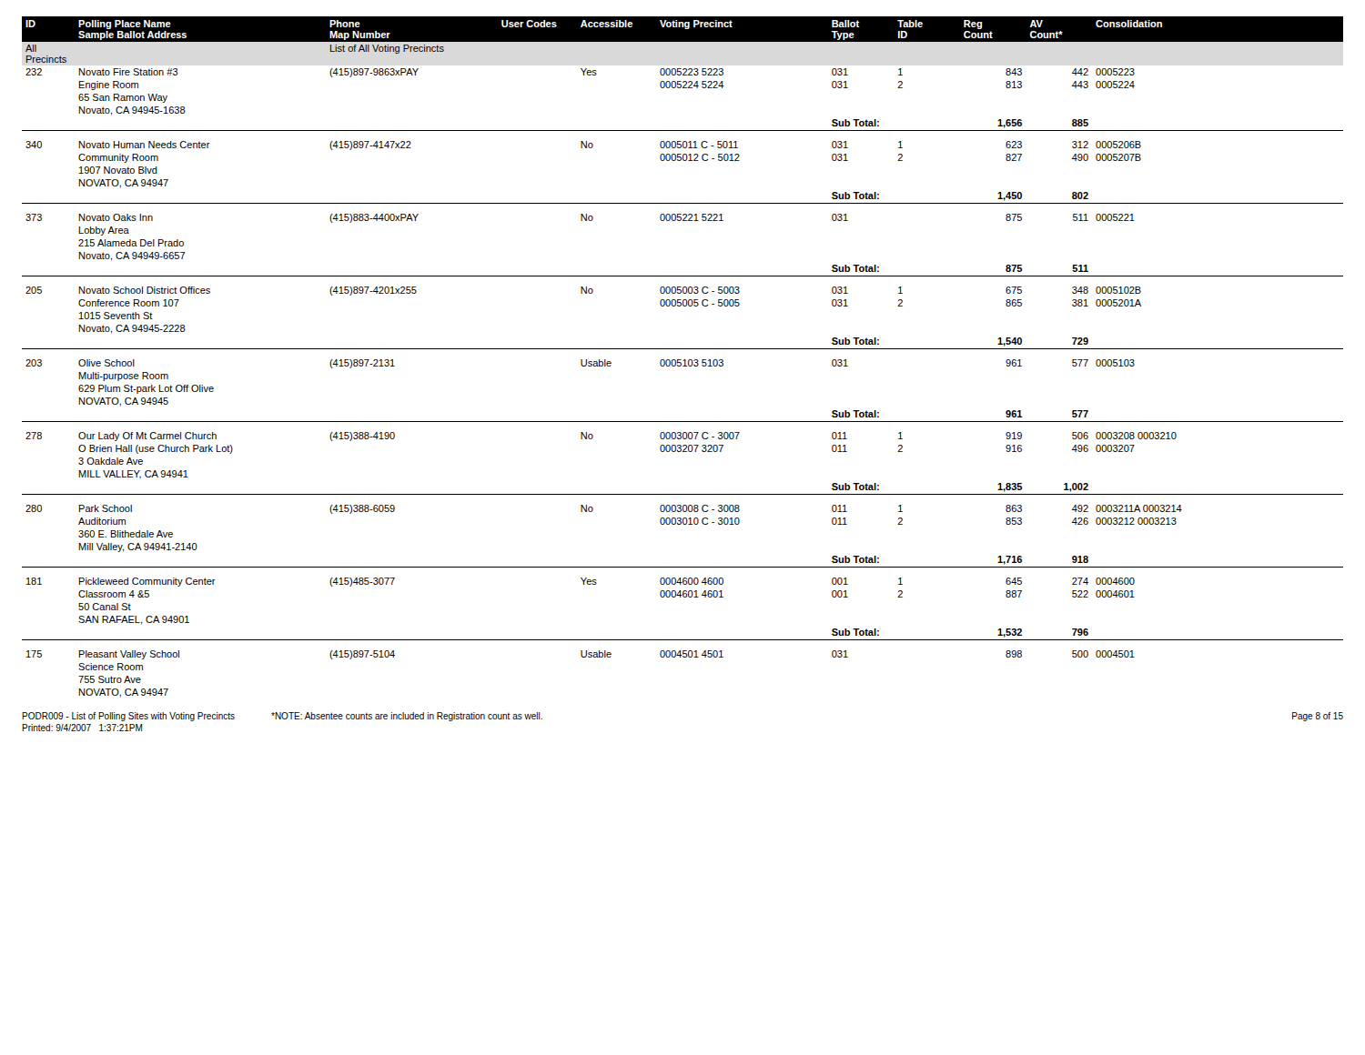| ID | Polling Place Name Sample Ballot Address | Phone Map Number | User Codes | Accessible | Voting Precinct | Ballot Type | Table ID | Reg Count | AV Count* | Consolidation |
| --- | --- | --- | --- | --- | --- | --- | --- | --- | --- | --- |
| All Precincts | | List of All Voting Precincts | | | | | | | | |
| 232 | Novato Fire Station #3 | (415)897-9863xPAY | | Yes | 0005223 5223 | 031 | 1 | 843 | 442 | 0005223 |
| | Engine Room | | | | 0005224 5224 | 031 | 2 | 813 | 443 | 0005224 |
| | 65 San Ramon Way | | | | | | | | | |
| | Novato, CA 94945-1638 | | | | | | | | | |
| | | | | | | Sub Total: | 1,656 | 885 | |
| 340 | Novato Human Needs Center | (415)897-4147x22 | | No | 0005011 C - 5011 | 031 | 1 | 623 | 312 | 0005206B |
| | Community Room | | | | 0005012 C - 5012 | 031 | 2 | 827 | 490 | 0005207B |
| | 1907 Novato Blvd | | | | | | | | | |
| | NOVATO, CA 94947 | | | | | | | | | |
| | | | | | | Sub Total: | 1,450 | 802 | |
| 373 | Novato Oaks Inn | (415)883-4400xPAY | | No | 0005221 5221 | 031 | | 875 | 511 | 0005221 |
| | Lobby Area | | | | | | | | | |
| | 215 Alameda Del Prado | | | | | | | | | |
| | Novato, CA 94949-6657 | | | | | | | | | |
| | | | | | | Sub Total: | 875 | 511 | |
| 205 | Novato School District Offices | (415)897-4201x255 | | No | 0005003 C - 5003 | 031 | 1 | 675 | 348 | 0005102B |
| | Conference Room 107 | | | | 0005005 C - 5005 | 031 | 2 | 865 | 381 | 0005201A |
| | 1015 Seventh St | | | | | | | | | |
| | Novato, CA 94945-2228 | | | | | | | | | |
| | | | | | | Sub Total: | 1,540 | 729 | |
| 203 | Olive School | (415)897-2131 | | Usable | 0005103 5103 | 031 | | 961 | 577 | 0005103 |
| | Multi-purpose Room | | | | | | | | | |
| | 629 Plum St-park Lot Off Olive | | | | | | | | | |
| | NOVATO, CA 94945 | | | | | | | | | |
| | | | | | | Sub Total: | 961 | 577 | |
| 278 | Our Lady Of Mt Carmel Church | (415)388-4190 | | No | 0003007 C - 3007 | 011 | 1 | 919 | 506 | 0003208 0003210 |
| | O Brien Hall (use Church Park Lot) | | | | 0003207 3207 | 011 | 2 | 916 | 496 | 0003207 |
| | 3 Oakdale Ave | | | | | | | | | |
| | MILL VALLEY, CA 94941 | | | | | | | | | |
| | | | | | | Sub Total: | 1,835 | 1,002 | |
| 280 | Park School | (415)388-6059 | | No | 0003008 C - 3008 | 011 | 1 | 863 | 492 | 0003211A 0003214 |
| | Auditorium | | | | 0003010 C - 3010 | 011 | 2 | 853 | 426 | 0003212 0003213 |
| | 360 E. Blithedale Ave | | | | | | | | | |
| | Mill Valley, CA 94941-2140 | | | | | | | | | |
| | | | | | | Sub Total: | 1,716 | 918 | |
| 181 | Pickleweed Community Center | (415)485-3077 | | Yes | 0004600 4600 | 001 | 1 | 645 | 274 | 0004600 |
| | Classroom 4 &5 | | | | 0004601 4601 | 001 | 2 | 887 | 522 | 0004601 |
| | 50 Canal St | | | | | | | | | |
| | SAN RAFAEL, CA 94901 | | | | | | | | | |
| | | | | | | Sub Total: | 1,532 | 796 | |
| 175 | Pleasant Valley School | (415)897-5104 | | Usable | 0004501 4501 | 031 | | 898 | 500 | 0004501 |
| | Science Room | | | | | | | | | |
| | 755 Sutro Ave | | | | | | | | | |
| | NOVATO, CA 94947 | | | | | | | | | |
PODR009 - List of Polling Sites with Voting Precincts *NOTE: Absentee counts are included in Registration count as well. Page 8 of 15
Printed: 9/4/2007 1:37:21PM